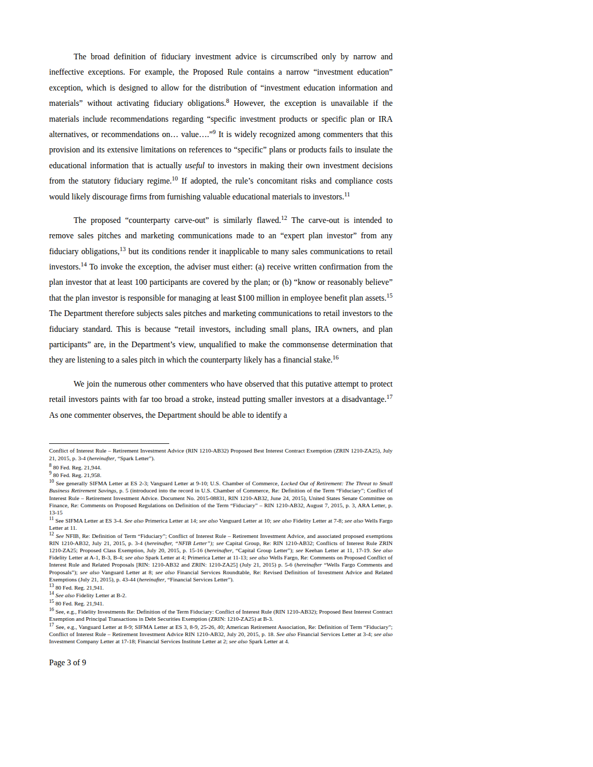The broad definition of fiduciary investment advice is circumscribed only by narrow and ineffective exceptions. For example, the Proposed Rule contains a narrow “investment education” exception, which is designed to allow for the distribution of “investment education information and materials” without activating fiduciary obligations.8 However, the exception is unavailable if the materials include recommendations regarding “specific investment products or specific plan or IRA alternatives, or recommendations on… value….”9 It is widely recognized among commenters that this provision and its extensive limitations on references to “specific” plans or products fails to insulate the educational information that is actually useful to investors in making their own investment decisions from the statutory fiduciary regime.10 If adopted, the rule’s concomitant risks and compliance costs would likely discourage firms from furnishing valuable educational materials to investors.11
The proposed “counterparty carve-out” is similarly flawed.12 The carve-out is intended to remove sales pitches and marketing communications made to an “expert plan investor” from any fiduciary obligations,13 but its conditions render it inapplicable to many sales communications to retail investors.14 To invoke the exception, the adviser must either: (a) receive written confirmation from the plan investor that at least 100 participants are covered by the plan; or (b) “know or reasonably believe” that the plan investor is responsible for managing at least $100 million in employee benefit plan assets.15 The Department therefore subjects sales pitches and marketing communications to retail investors to the fiduciary standard. This is because “retail investors, including small plans, IRA owners, and plan participants” are, in the Department’s view, unqualified to make the commonsense determination that they are listening to a sales pitch in which the counterparty likely has a financial stake.16
We join the numerous other commenters who have observed that this putative attempt to protect retail investors paints with far too broad a stroke, instead putting smaller investors at a disadvantage.17 As one commenter observes, the Department should be able to identify a
Conflict of Interest Rule – Retirement Investment Advice (RIN 1210-AB32) Proposed Best Interest Contract Exemption (ZRIN 1210-ZA25), July 21, 2015, p. 3-4 (hereinafter, “Spark Letter”).
8 80 Fed. Reg. 21,944.
9 80 Fed. Reg. 21,958.
10 See generally SIFMA Letter at ES 2-3; Vanguard Letter at 9-10; U.S. Chamber of Commerce, Locked Out of Retirement: The Threat to Small Business Retirement Savings, p. 5 (introduced into the record in U.S. Chamber of Commerce, Re: Definition of the Term “Fiduciary”; Conflict of Interest Rule – Retirement Investment Advice. Document No. 2015-08831, RIN 1210-AB32, June 24, 2015), United States Senate Committee on Finance, Re: Comments on Proposed Regulations on Definition of the Term “Fiduciary” – RIN 1210-AB32, August 7, 2015, p. 3, ARA Letter, p. 13-15
11 See SIFMA Letter at ES 3-4. See also Primerica Letter at 14; see also Vanguard Letter at 10; see also Fidelity Letter at 7-8; see also Wells Fargo Letter at 11.
12 See NFIB, Re: Definition of Term “Fiduciary”; Conflict of Interest Rule – Retirement Investment Advice, and associated proposed exemptions RIN 1210-AB32, July 21, 2015, p. 3-4 (hereinafter, “NFIB Letter”); see Capital Group, Re: RIN 1210-AB32; Conflicts of Interest Rule ZRIN 1210-ZA25; Proposed Class Exemption, July 20, 2015, p. 15-16 (hereinafter, “Capital Group Letter”); see Keehan Letter at 11, 17-19. See also Fidelity Letter at A-1, B-3, B-4; see also Spark Letter at 4; Primerica Letter at 11-13; see also Wells Fargo, Re: Comments on Proposed Conflict of Interest Rule and Related Proposals [RIN: 1210-AB32 and ZRIN: 1210-ZA25] (July 21, 2015) p. 5-6 (hereinafter “Wells Fargo Comments and Proposals”); see also Vanguard Letter at 8; see also Financial Services Roundtable, Re: Revised Definition of Investment Advice and Related Exemptions (July 21, 2015), p. 43-44 (hereinafter, “Financial Services Letter”).
13 80 Fed. Reg. 21,941.
14 See also Fidelity Letter at B-2.
15 80 Fed. Reg. 21,941.
16 See, e.g., Fidelity Investments Re: Definition of the Term Fiduciary: Conflict of Interest Rule (RIN 1210-AB32); Proposed Best Interest Contract Exemption and Principal Transactions in Debt Securities Exemption (ZRIN: 1210-ZA25) at B-3.
17 See, e.g., Vanguard Letter at 8-9; SIFMA Letter at ES 3, 8-9, 25-26, 40; American Retirement Association, Re: Definition of Term “Fiduciary”; Conflict of Interest Rule – Retirement Investment Advice RIN 1210-AB32, July 20, 2015, p. 18. See also Financial Services Letter at 3-4; see also Investment Company Letter at 17-18; Financial Services Institute Letter at 2; see also Spark Letter at 4.
Page 3 of 9